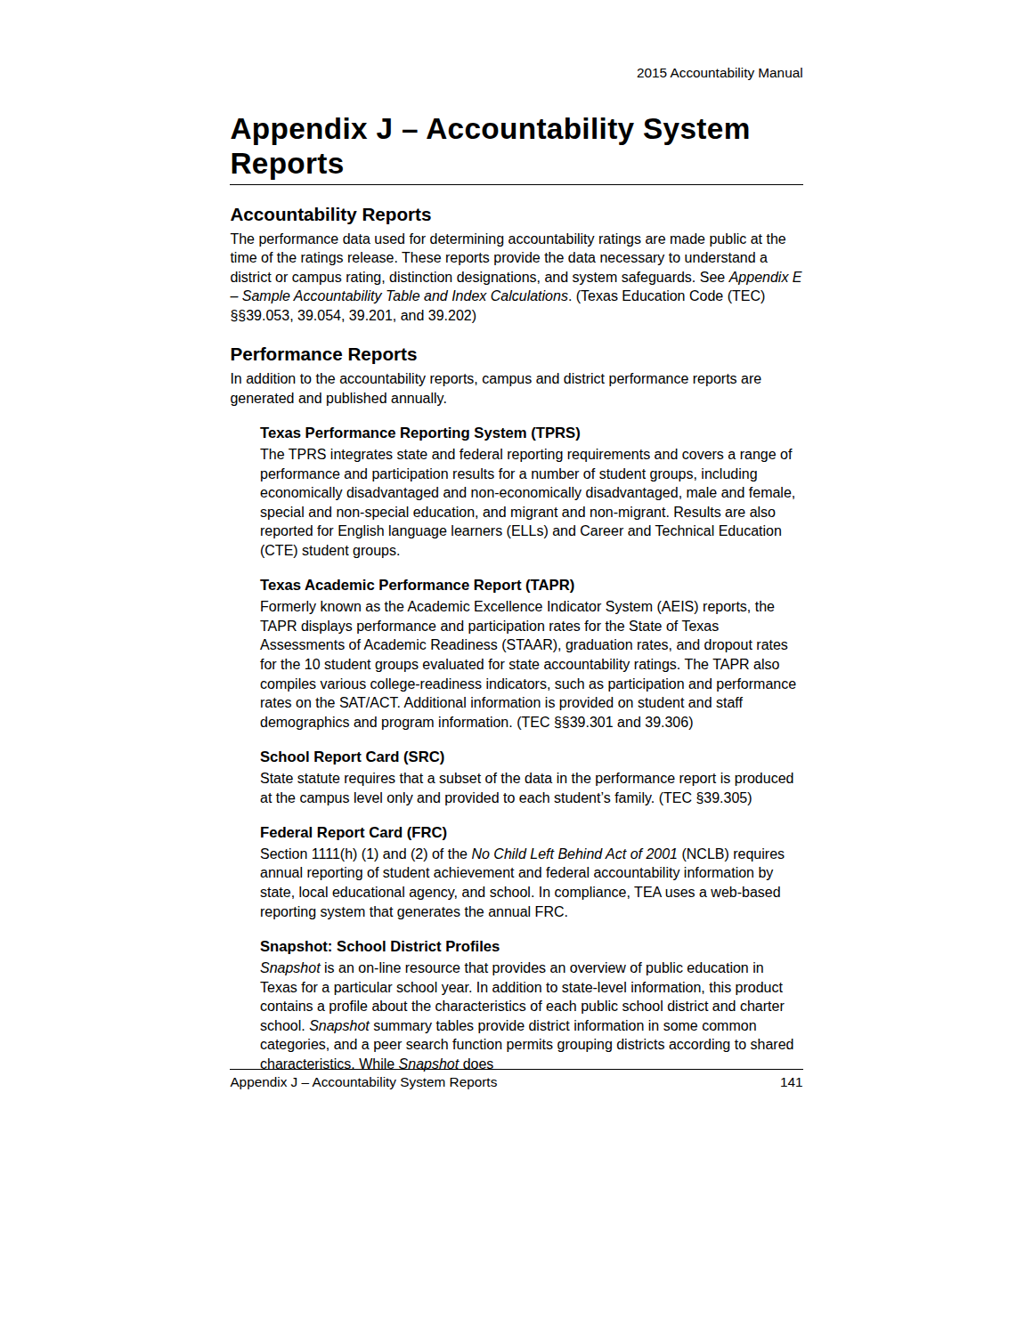2015 Accountability Manual
Appendix J – Accountability System
Reports
Accountability Reports
The performance data used for determining accountability ratings are made public at the time of the ratings release. These reports provide the data necessary to understand a district or campus rating, distinction designations, and system safeguards. See Appendix E – Sample Accountability Table and Index Calculations. (Texas Education Code (TEC) §§39.053, 39.054, 39.201, and 39.202)
Performance Reports
In addition to the accountability reports, campus and district performance reports are generated and published annually.
Texas Performance Reporting System (TPRS)
The TPRS integrates state and federal reporting requirements and covers a range of performance and participation results for a number of student groups, including economically disadvantaged and non-economically disadvantaged, male and female, special and non-special education, and migrant and non-migrant. Results are also reported for English language learners (ELLs) and Career and Technical Education (CTE) student groups.
Texas Academic Performance Report (TAPR)
Formerly known as the Academic Excellence Indicator System (AEIS) reports, the TAPR displays performance and participation rates for the State of Texas Assessments of Academic Readiness (STAAR), graduation rates, and dropout rates for the 10 student groups evaluated for state accountability ratings. The TAPR also compiles various college-readiness indicators, such as participation and performance rates on the SAT/ACT. Additional information is provided on student and staff demographics and program information. (TEC §§39.301 and 39.306)
School Report Card (SRC)
State statute requires that a subset of the data in the performance report is produced at the campus level only and provided to each student’s family. (TEC §39.305)
Federal Report Card (FRC)
Section 1111(h) (1) and (2) of the No Child Left Behind Act of 2001 (NCLB) requires annual reporting of student achievement and federal accountability information by state, local educational agency, and school. In compliance, TEA uses a web-based reporting system that generates the annual FRC.
Snapshot: School District Profiles
Snapshot is an on-line resource that provides an overview of public education in Texas for a particular school year. In addition to state-level information, this product contains a profile about the characteristics of each public school district and charter school. Snapshot summary tables provide district information in some common categories, and a peer search function permits grouping districts according to shared characteristics. While Snapshot does
Appendix J – Accountability System Reports 141